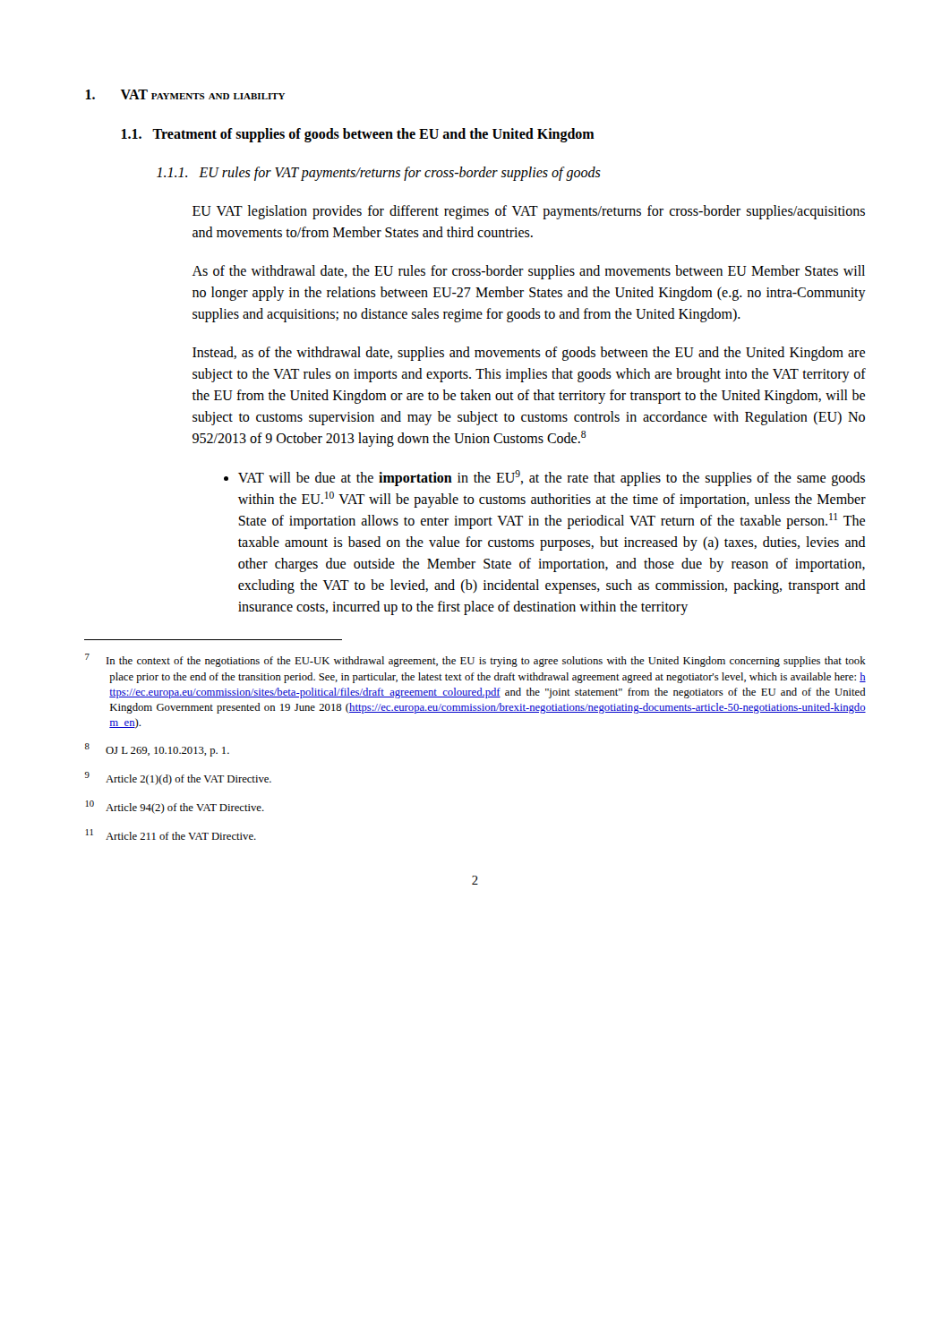1. VAT payments and liability
1.1. Treatment of supplies of goods between the EU and the United Kingdom
1.1.1. EU rules for VAT payments/returns for cross-border supplies of goods
EU VAT legislation provides for different regimes of VAT payments/returns for cross-border supplies/acquisitions and movements to/from Member States and third countries.
As of the withdrawal date, the EU rules for cross-border supplies and movements between EU Member States will no longer apply in the relations between EU-27 Member States and the United Kingdom (e.g. no intra-Community supplies and acquisitions; no distance sales regime for goods to and from the United Kingdom).
Instead, as of the withdrawal date, supplies and movements of goods between the EU and the United Kingdom are subject to the VAT rules on imports and exports. This implies that goods which are brought into the VAT territory of the EU from the United Kingdom or are to be taken out of that territory for transport to the United Kingdom, will be subject to customs supervision and may be subject to customs controls in accordance with Regulation (EU) No 952/2013 of 9 October 2013 laying down the Union Customs Code.8
VAT will be due at the importation in the EU9, at the rate that applies to the supplies of the same goods within the EU.10 VAT will be payable to customs authorities at the time of importation, unless the Member State of importation allows to enter import VAT in the periodical VAT return of the taxable person.11 The taxable amount is based on the value for customs purposes, but increased by (a) taxes, duties, levies and other charges due outside the Member State of importation, and those due by reason of importation, excluding the VAT to be levied, and (b) incidental expenses, such as commission, packing, transport and insurance costs, incurred up to the first place of destination within the territory
7 In the context of the negotiations of the EU-UK withdrawal agreement, the EU is trying to agree solutions with the United Kingdom concerning supplies that took place prior to the end of the transition period. See, in particular, the latest text of the draft withdrawal agreement agreed at negotiator's level, which is available here: https://ec.europa.eu/commission/sites/beta-political/files/draft_agreement_coloured.pdf and the "joint statement" from the negotiators of the EU and of the United Kingdom Government presented on 19 June 2018 (https://ec.europa.eu/commission/brexit-negotiations/negotiating-documents-article-50-negotiations-united-kingdom_en).
8 OJ L 269, 10.10.2013, p. 1.
9 Article 2(1)(d) of the VAT Directive.
10 Article 94(2) of the VAT Directive.
11 Article 211 of the VAT Directive.
2